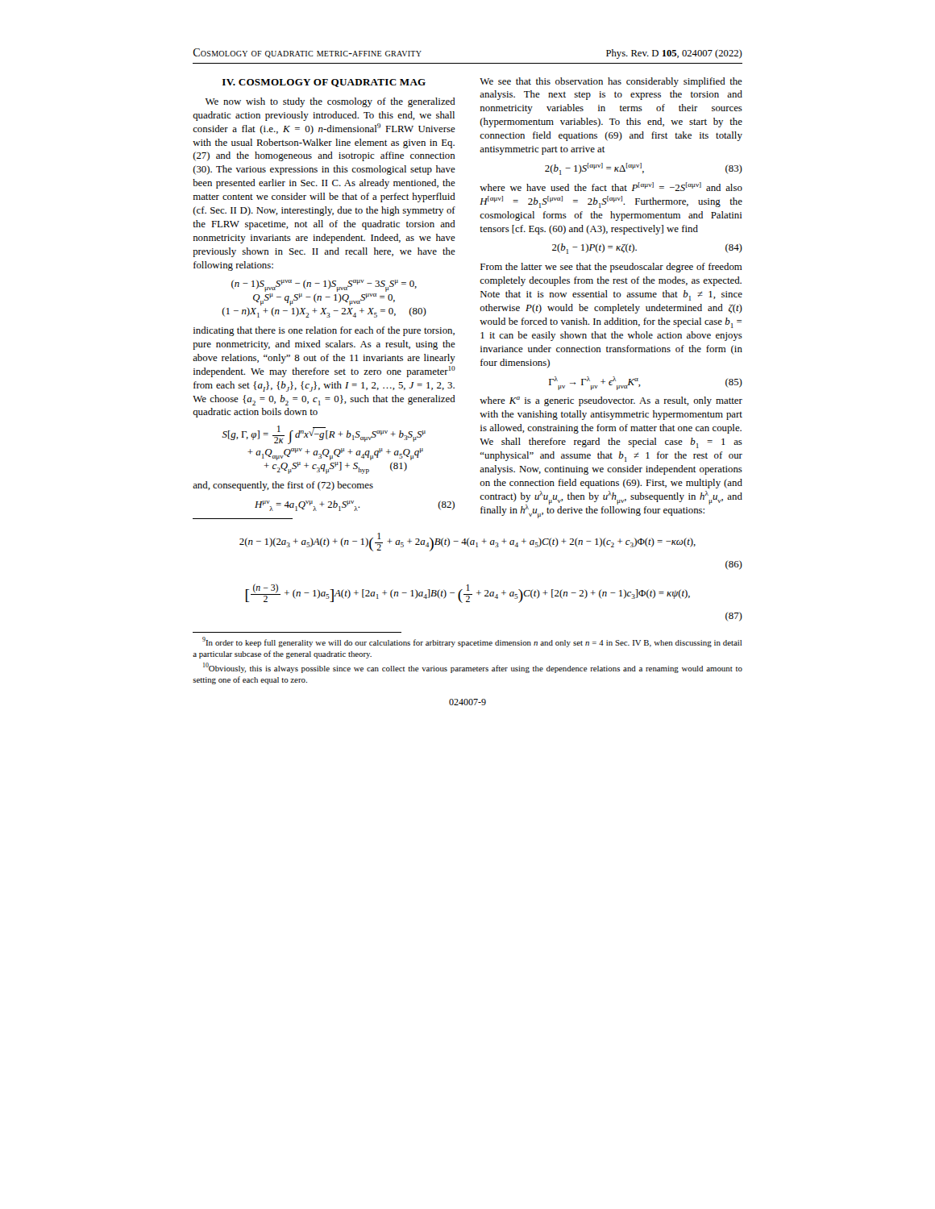Cosmology of quadratic metric-affine gravity
Phys. Rev. D 105, 024007 (2022)
IV. COSMOLOGY OF QUADRATIC MAG
We now wish to study the cosmology of the generalized quadratic action previously introduced. To this end, we shall consider a flat (i.e., K = 0) n-dimensional9 FLRW Universe with the usual Robertson-Walker line element as given in Eq. (27) and the homogeneous and isotropic affine connection (30). The various expressions in this cosmological setup have been presented earlier in Sec. II C. As already mentioned, the matter content we consider will be that of a perfect hyperfluid (cf. Sec. II D). Now, interestingly, due to the high symmetry of the FLRW spacetime, not all of the quadratic torsion and nonmetricity invariants are independent. Indeed, as we have previously shown in Sec. II and recall here, we have the following relations:
(n − 1)SμναSμνα − (n − 1)SμναSαμν − 3SμSμ = 0,
QμSμ − qμSμ − (n − 1)QμναSμνα = 0,
(1 − n)X1 + (n − 1)X2 + X3 − 2X4 + X5 = 0, (80)
indicating that there is one relation for each of the pure torsion, pure nonmetricity, and mixed scalars. As a result, using the above relations, “only” 8 out of the 11 invariants are linearly independent. We may therefore set to zero one parameter10 from each set {aI}, {bJ}, {cJ}, with I = 1, 2, …, 5, J = 1, 2, 3. We choose {a2 = 0, b2 = 0, c1 = 0}, such that the generalized quadratic action boils down to
S[g, Γ, φ] = 12κ ∫ dnx−g[R + b1SαμνSαμν + b3SμSμ
+ a1QαμνQαμν + a3QμQμ + a4qμqμ + a5Qμqμ
+ c2QμSμ + c3qμSμ] + Shyp (81)
and, consequently, the first of (72) becomes
Hμνλ = 4a1Qνμλ + 2b1Sμνλ.
(82)
We see that this observation has considerably simplified the analysis. The next step is to express the torsion and nonmetricity variables in terms of their sources (hypermomentum variables). To this end, we start by the connection field equations (69) and first take its totally antisymmetric part to arrive at
2(b1 − 1)S[αμν] = κ Δ[αμν],
(83)
where we have used the fact that P[αμν] = −2S[αμν] and also H[αμν] = 2b1S[μνα] = 2b1S[αμν]. Furthermore, using the cosmological forms of the hypermomentum and Palatini tensors [cf. Eqs. (60) and (A3), respectively] we find
2(b1 − 1)P(t) = κζ(t).
(84)
From the latter we see that the pseudoscalar degree of freedom completely decouples from the rest of the modes, as expected. Note that it is now essential to assume that b1 ≠ 1, since otherwise P(t) would be completely undetermined and ζ(t) would be forced to vanish. In addition, for the special case b1 = 1 it can be easily shown that the whole action above enjoys invariance under connection transformations of the form (in four dimensions)
Γλμν → Γλμν + ϵλμναKα,
(85)
where Ka is a generic pseudovector. As a result, only matter with the vanishing totally antisymmetric hypermomentum part is allowed, constraining the form of matter that one can couple. We shall therefore regard the special case b1 = 1 as “unphysical” and assume that b1 ≠ 1 for the rest of our analysis. Now, continuing we consider independent operations on the connection field equations (69). First, we multiply (and contract) by uλuμuν, then by uλhμν, subsequently in hλμuν, and finally in hλνuμ, to derive the following four equations:
2(n − 1)(2a3 + a5)A(t) + (n − 1)(12 + a5 + 2a4) B(t) − 4(a1 + a3 + a4 + a5)C(t) + 2(n − 1)(c2 + c3)Φ(t) = −κω(t),
(86)
[(n − 3) 2 + (n − 1)a5] A(t) + [2a1 + (n − 1)a4]B(t) − (12 + 2a4 + a5) C(t) + [2(n − 2) + (n − 1)c3]Φ(t) = κψ(t),
(87)
9In order to keep full generality we will do our calculations for arbitrary spacetime dimension n and only set n = 4 in Sec. IV B, when discussing in detail a particular subcase of the general quadratic theory.
10Obviously, this is always possible since we can collect the various parameters after using the dependence relations and a renaming would amount to setting one of each equal to zero.
024007-9